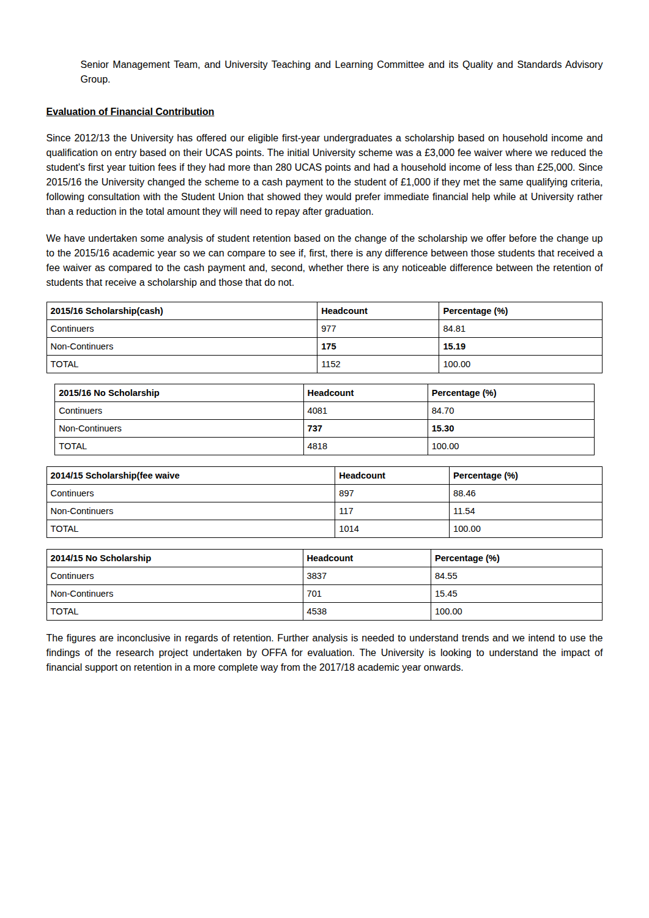Senior Management Team, and University Teaching and Learning Committee and its Quality and Standards Advisory Group.
Evaluation of Financial Contribution
Since 2012/13 the University has offered our eligible first-year undergraduates a scholarship based on household income and qualification on entry based on their UCAS points. The initial University scheme was a £3,000 fee waiver where we reduced the student's first year tuition fees if they had more than 280 UCAS points and had a household income of less than £25,000. Since 2015/16 the University changed the scheme to a cash payment to the student of £1,000 if they met the same qualifying criteria, following consultation with the Student Union that showed they would prefer immediate financial help while at University rather than a reduction in the total amount they will need to repay after graduation.
We have undertaken some analysis of student retention based on the change of the scholarship we offer before the change up to the 2015/16 academic year so we can compare to see if, first, there is any difference between those students that received a fee waiver as compared to the cash payment and, second, whether there is any noticeable difference between the retention of students that receive a scholarship and those that do not.
| 2015/16 Scholarship(cash) | Headcount | Percentage (%) |
| --- | --- | --- |
| Continuers | 977 | 84.81 |
| Non-Continuers | 175 | 15.19 |
| TOTAL | 1152 | 100.00 |
| 2015/16 No Scholarship | Headcount | Percentage (%) |
| --- | --- | --- |
| Continuers | 4081 | 84.70 |
| Non-Continuers | 737 | 15.30 |
| TOTAL | 4818 | 100.00 |
| 2014/15 Scholarship(fee waive | Headcount | Percentage (%) |
| --- | --- | --- |
| Continuers | 897 | 88.46 |
| Non-Continuers | 117 | 11.54 |
| TOTAL | 1014 | 100.00 |
| 2014/15 No Scholarship | Headcount | Percentage (%) |
| --- | --- | --- |
| Continuers | 3837 | 84.55 |
| Non-Continuers | 701 | 15.45 |
| TOTAL | 4538 | 100.00 |
The figures are inconclusive in regards of retention. Further analysis is needed to understand trends and we intend to use the findings of the research project undertaken by OFFA for evaluation. The University is looking to understand the impact of financial support on retention in a more complete way from the 2017/18 academic year onwards.